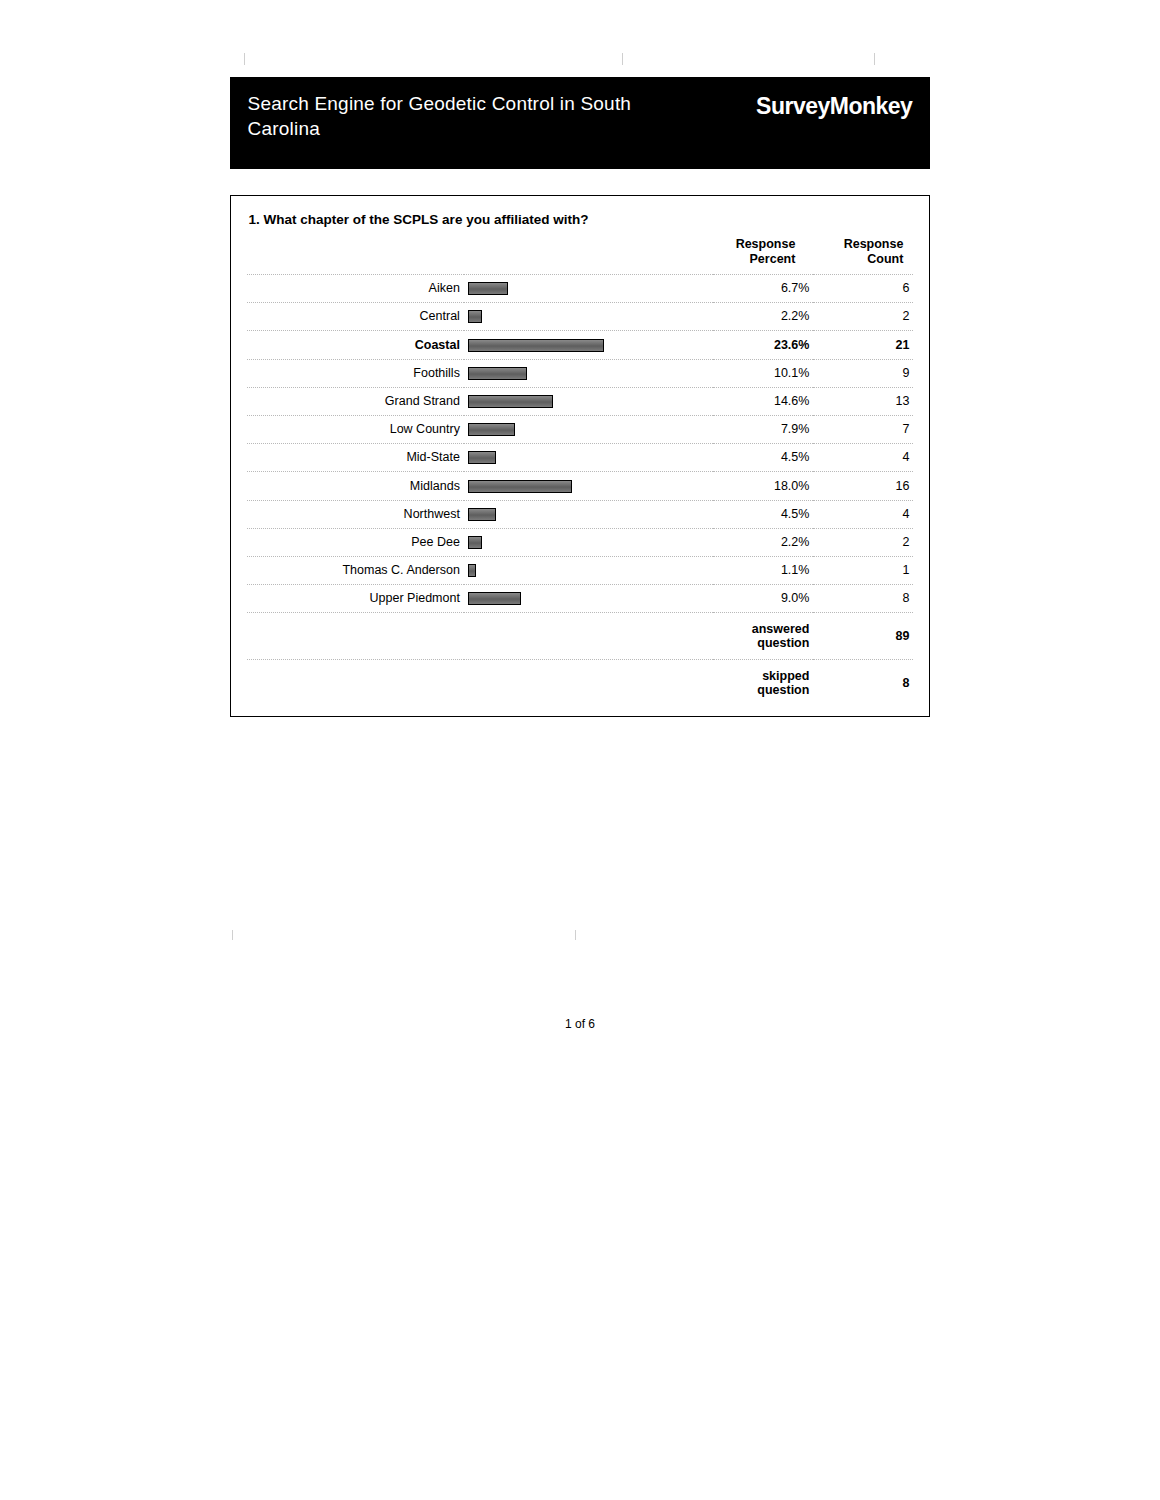Search Engine for Geodetic Control in South
Carolina
SurveyMonkey
1. What chapter of the SCPLS are you affiliated with?
| | | Response Percent | Response Count |
| Aiken | | 6.7% | 6 |
| Central | | 2.2% | 2 |
| Coastal | | 23.6% | 21 |
| Foothills | | 10.1% | 9 |
| Grand Strand | | 14.6% | 13 |
| Low Country | | 7.9% | 7 |
| Mid-State | | 4.5% | 4 |
| Midlands | | 18.0% | 16 |
| Northwest | | 4.5% | 4 |
| Pee Dee | | 2.2% | 2 |
| Thomas C. Anderson | | 1.1% | 1 |
| Upper Piedmont | | 9.0% | 8 |
| | | answered question | 89 |
| | | skipped question | 8 |
1 of 6